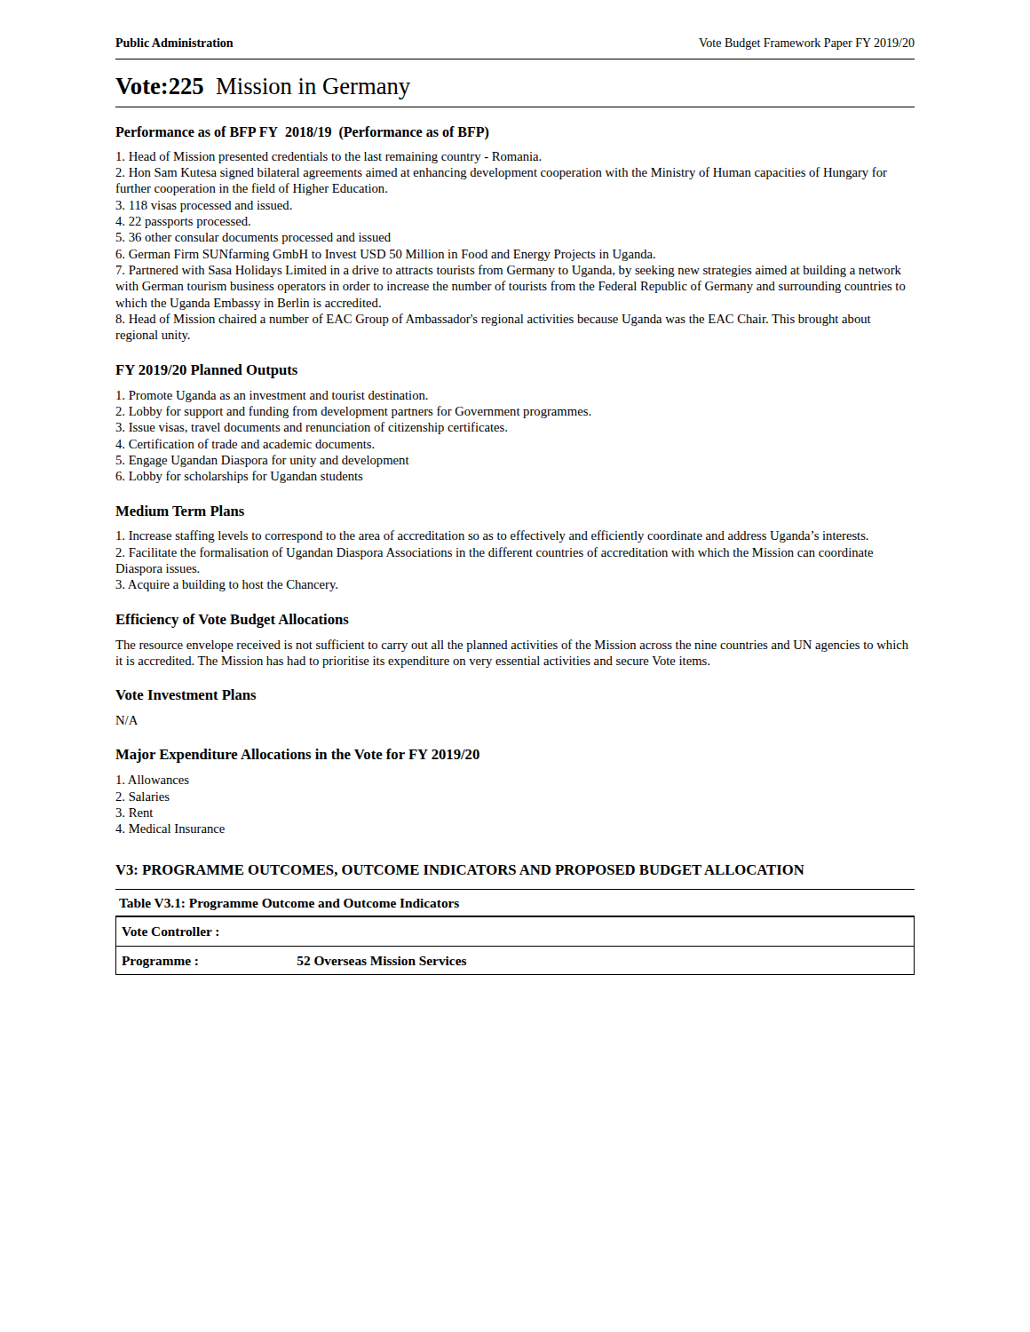Public Administration
Vote Budget Framework Paper FY 2019/20
Vote:225 Mission in Germany
Performance as of BFP FY 2018/19 (Performance as of BFP)
1. Head of Mission presented credentials to the last remaining country - Romania.
2. Hon Sam Kutesa signed bilateral agreements aimed at enhancing development cooperation with the Ministry of Human capacities of Hungary for further cooperation in the field of Higher Education.
3. 118 visas processed and issued.
4. 22 passports processed.
5. 36 other consular documents processed and issued
6. German Firm SUNfarming GmbH to Invest USD 50 Million in Food and Energy Projects in Uganda.
7. Partnered with Sasa Holidays Limited in a drive to attracts tourists from Germany to Uganda, by seeking new strategies aimed at building a network with German tourism business operators in order to increase the number of tourists from the Federal Republic of Germany and surrounding countries to which the Uganda Embassy in Berlin is accredited.
8. Head of Mission chaired a number of EAC Group of Ambassador's regional activities because Uganda was the EAC Chair. This brought about regional unity.
FY 2019/20 Planned Outputs
1. Promote Uganda as an investment and tourist destination.
2. Lobby for support and funding from development partners for Government programmes.
3. Issue visas, travel documents and renunciation of citizenship certificates.
4. Certification of trade and academic documents.
5. Engage Ugandan Diaspora for unity and development
6. Lobby for scholarships for Ugandan students
Medium Term Plans
1. Increase staffing levels to correspond to the area of accreditation so as to effectively and efficiently coordinate and address Uganda’s interests.
2. Facilitate the formalisation of Ugandan Diaspora Associations in the different countries of accreditation with which the Mission can coordinate Diaspora issues.
3. Acquire a building to host the Chancery.
Efficiency of Vote Budget Allocations
The resource envelope received is not sufficient to carry out all the planned activities of the Mission across the nine countries and UN agencies to which it is accredited. The Mission has had to prioritise its expenditure on very essential activities and secure Vote items.
Vote Investment Plans
N/A
Major Expenditure Allocations in the Vote for FY 2019/20
1. Allowances
2. Salaries
3. Rent
4. Medical Insurance
V3: PROGRAMME OUTCOMES, OUTCOME INDICATORS AND PROPOSED BUDGET ALLOCATION
Table V3.1: Programme Outcome and Outcome Indicators
| Vote Controller : | |
| Programme : | 52 Overseas Mission Services |